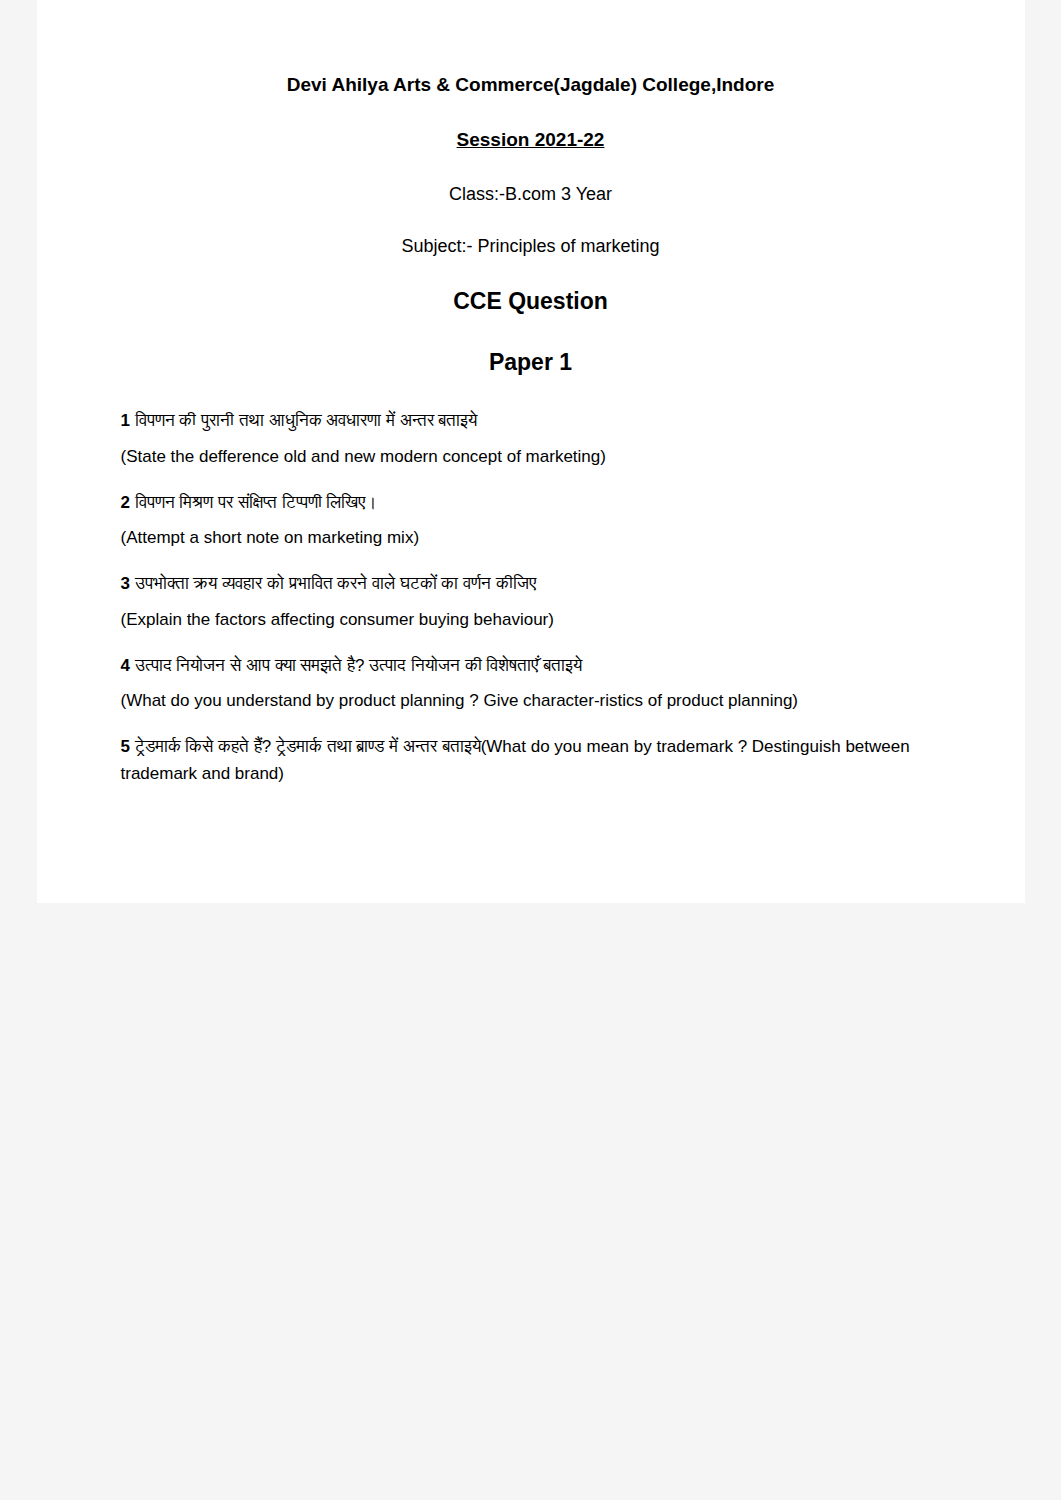Devi Ahilya Arts & Commerce(Jagdale) College,Indore
Session 2021-22
Class:-B.com 3 Year
Subject:- Principles of marketing
CCE Question
Paper 1
1 विपणन की पुरानी तथा आधुनिक अवधारणा में अन्तर बताइये
(State the defference old and new modern concept of marketing)
2 विपणन मिश्रण पर संक्षिप्त टिप्पणी लिखिए।
(Attempt a short note on marketing mix)
3 उपभोक्ता क्रय व्यवहार को प्रभावित करने वाले घटकों का वर्णन कीजिए
(Explain the factors affecting consumer buying behaviour)
4 उत्पाद नियोजन से आप क्या समझते है? उत्पाद नियोजन की विशेषताएँ बताइये
(What do you understand by product planning ? Give character-ristics of product planning)
5 ट्रेडमार्क किसे कहते हैं? ट्रेडमार्क तथा ब्राण्ड में अन्तर बताइये(What do you mean by trademark ? Destinguish between trademark and brand)